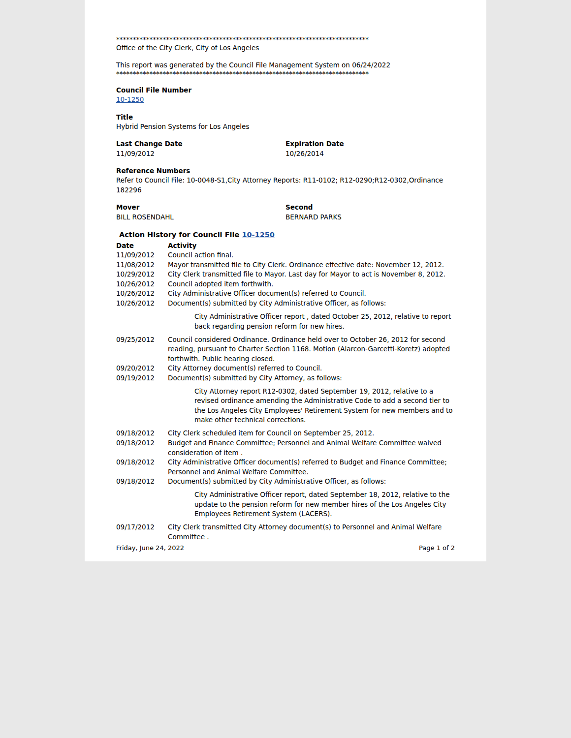****************************************************************************
Office of the City Clerk, City of Los Angeles
This report was generated by the Council File Management System on 06/24/2022
****************************************************************************
Council File Number
10-1250
Title
Hybrid Pension Systems for Los Angeles
Last Change Date
11/09/2012
Expiration Date
10/26/2014
Reference Numbers
Refer to Council File: 10-0048-S1,City Attorney Reports: R11-0102; R12-0290;R12-0302,Ordinance 182296
Mover
BILL ROSENDAHL
Second
BERNARD PARKS
Action History for Council File 10-1250
| Date | Activity |
| --- | --- |
| 11/09/2012 | Council action final. |
| 11/08/2012 | Mayor transmitted file to City Clerk. Ordinance effective date: November 12, 2012. |
| 10/29/2012 | City Clerk transmitted file to Mayor. Last day for Mayor to act is November 8, 2012. |
| 10/26/2012 | Council adopted item forthwith. |
| 10/26/2012 | City Administrative Officer document(s) referred to Council. |
| 10/26/2012 | Document(s) submitted by City Administrative Officer, as follows: |
| | City Administrative Officer report , dated October 25, 2012, relative to report back regarding pension reform for new hires. |
| 09/25/2012 | Council considered Ordinance. Ordinance held over to October 26, 2012 for second reading, pursuant to Charter Section 1168. Motion (Alarcon-Garcetti-Koretz) adopted forthwith. Public hearing closed. |
| 09/20/2012 | City Attorney document(s) referred to Council. |
| 09/19/2012 | Document(s) submitted by City Attorney, as follows: |
| | City Attorney report R12-0302, dated September 19, 2012, relative to a revised ordinance amending the Administrative Code to add a second tier to the Los Angeles City Employees' Retirement System for new members and to make other technical corrections. |
| 09/18/2012 | City Clerk scheduled item for Council on September 25, 2012. |
| 09/18/2012 | Budget and Finance Committee; Personnel and Animal Welfare Committee waived consideration of item . |
| 09/18/2012 | City Administrative Officer document(s) referred to Budget and Finance Committee; Personnel and Animal Welfare Committee. |
| 09/18/2012 | Document(s) submitted by City Administrative Officer, as follows: |
| | City Administrative Officer report, dated September 18, 2012, relative to the update to the pension reform for new member hires of the Los Angeles City Employees Retirement System (LACERS). |
| 09/17/2012 | City Clerk transmitted City Attorney document(s) to Personnel and Animal Welfare Committee . |
Friday, June 24, 2022 Page 1 of 2